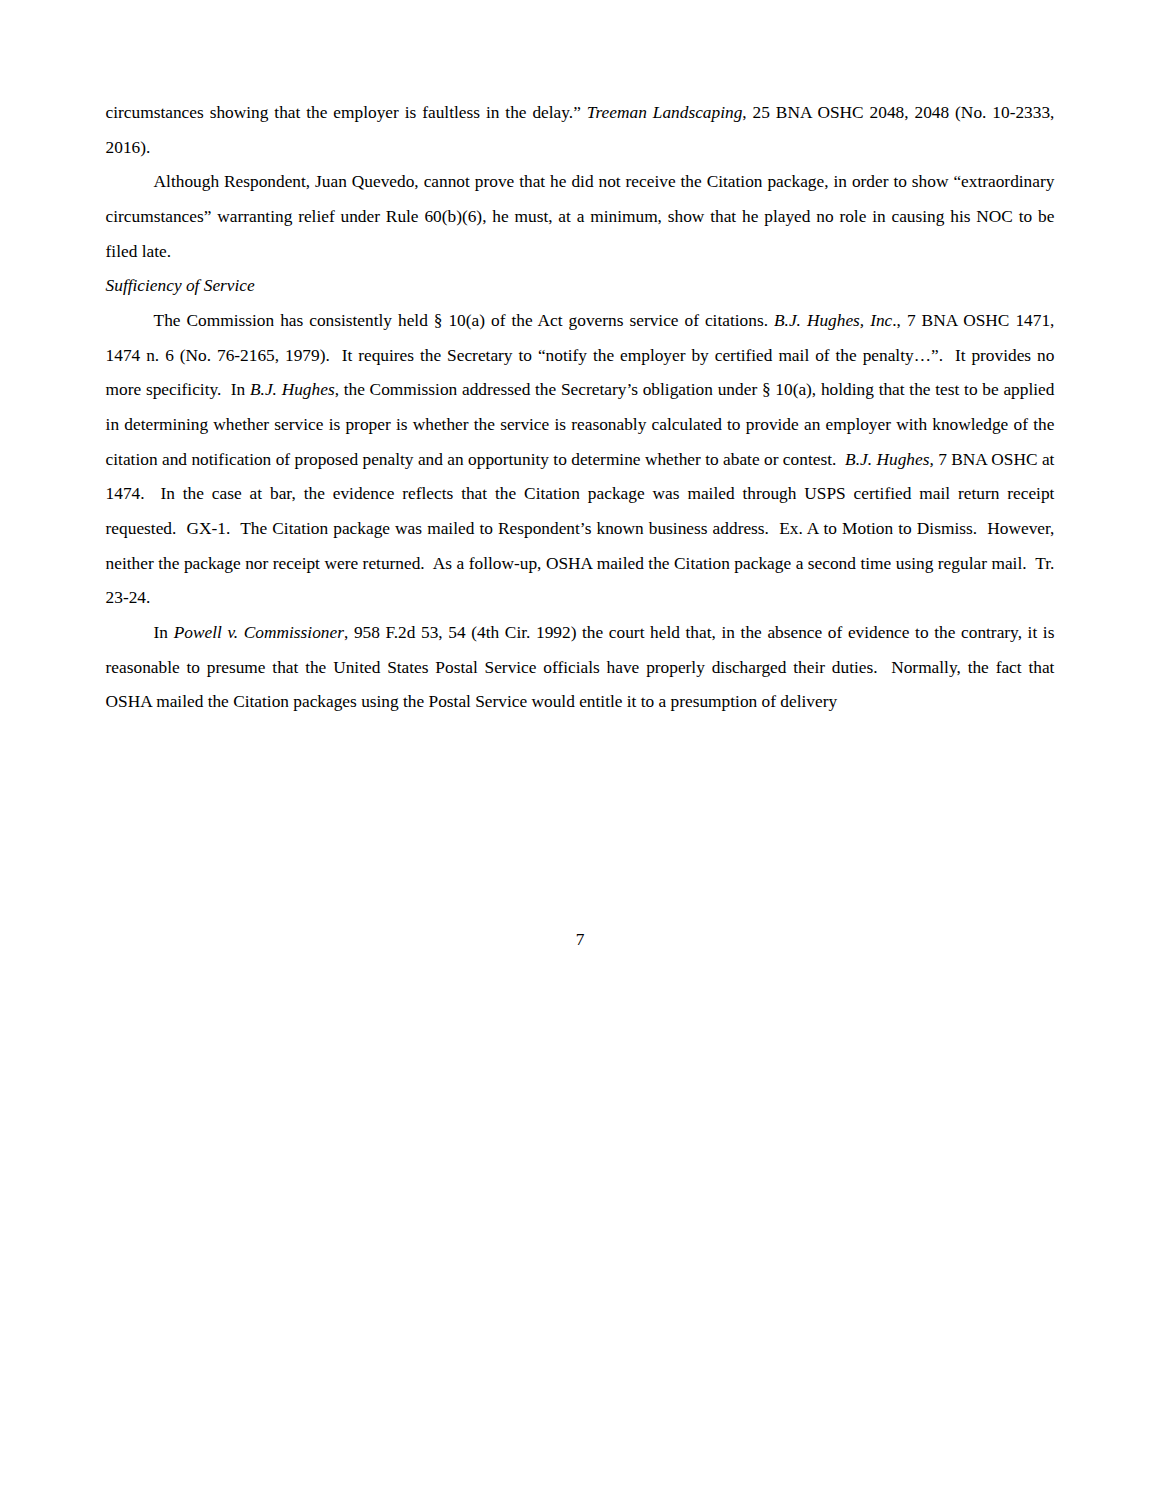circumstances showing that the employer is faultless in the delay.” Treeman Landscaping, 25 BNA OSHC 2048, 2048 (No. 10-2333, 2016).
Although Respondent, Juan Quevedo, cannot prove that he did not receive the Citation package, in order to show “extraordinary circumstances” warranting relief under Rule 60(b)(6), he must, at a minimum, show that he played no role in causing his NOC to be filed late.
Sufficiency of Service
The Commission has consistently held § 10(a) of the Act governs service of citations. B.J. Hughes, Inc., 7 BNA OSHC 1471, 1474 n. 6 (No. 76-2165, 1979). It requires the Secretary to “notify the employer by certified mail of the penalty…”. It provides no more specificity. In B.J. Hughes, the Commission addressed the Secretary’s obligation under § 10(a), holding that the test to be applied in determining whether service is proper is whether the service is reasonably calculated to provide an employer with knowledge of the citation and notification of proposed penalty and an opportunity to determine whether to abate or contest. B.J. Hughes, 7 BNA OSHC at 1474. In the case at bar, the evidence reflects that the Citation package was mailed through USPS certified mail return receipt requested. GX-1. The Citation package was mailed to Respondent’s known business address. Ex. A to Motion to Dismiss. However, neither the package nor receipt were returned. As a follow-up, OSHA mailed the Citation package a second time using regular mail. Tr. 23-24.
In Powell v. Commissioner, 958 F.2d 53, 54 (4th Cir. 1992) the court held that, in the absence of evidence to the contrary, it is reasonable to presume that the United States Postal Service officials have properly discharged their duties. Normally, the fact that OSHA mailed the Citation packages using the Postal Service would entitle it to a presumption of delivery
7